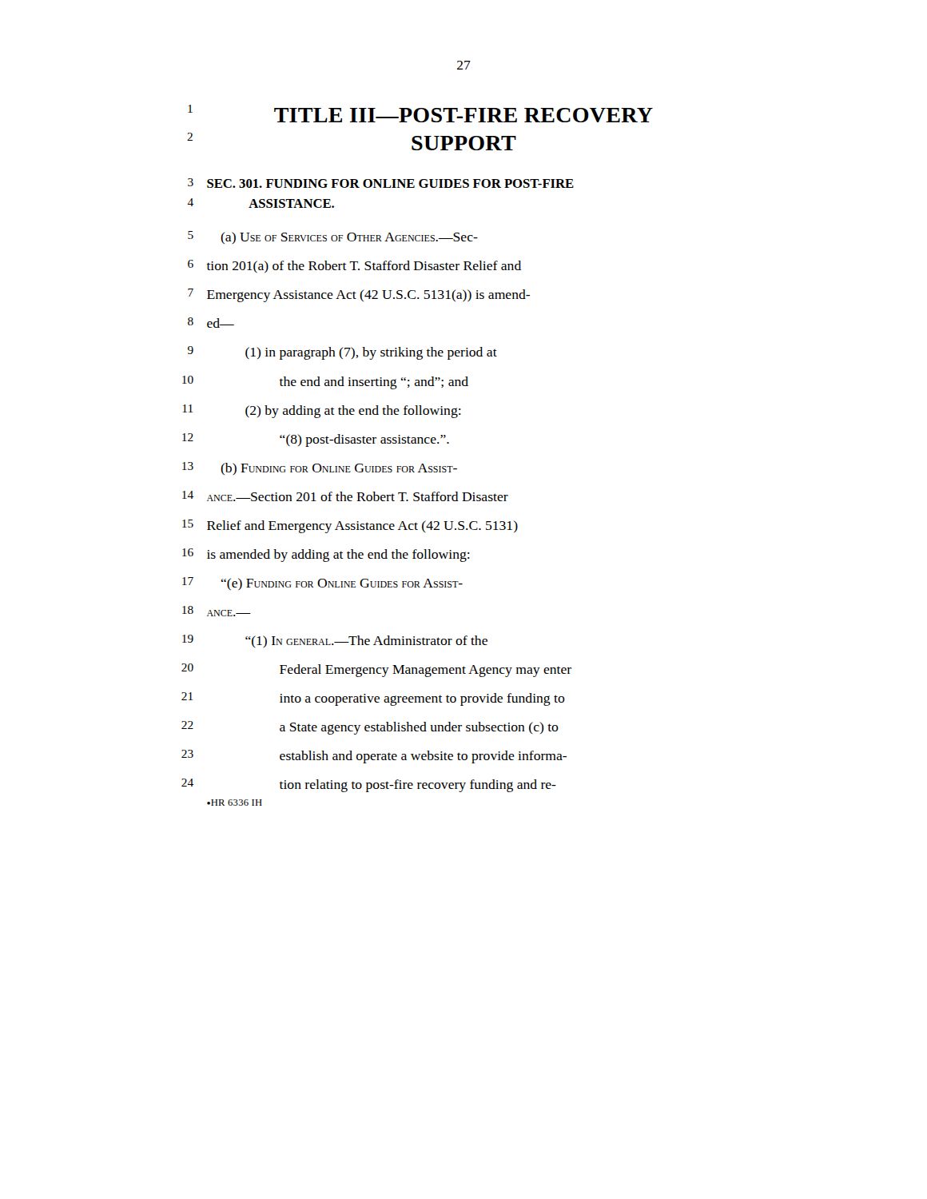27
1 TITLE III—POST-FIRE RECOVERY
2 SUPPORT
3 SEC. 301. FUNDING FOR ONLINE GUIDES FOR POST-FIRE
4 ASSISTANCE.
5 (a) Use of Services of Other Agencies.—Sec-
6tion 201(a) of the Robert T. Stafford Disaster Relief and
7 Emergency Assistance Act (42 U.S.C. 5131(a)) is amend-
8ed—
9(1) in paragraph (7), by striking the period at
10the end and inserting “; and”; and
11(2) by adding at the end the following:
12“(8) post-disaster assistance.”.
13 (b) Funding for Online Guides for Assist-
14 ance.—Section 201 of the Robert T. Stafford Disaster
15 Relief and Emergency Assistance Act (42 U.S.C. 5131)
16is amended by adding at the end the following:
17 “(e) Funding for Online Guides for Assist-
18 ance.—
19“(1) In general.—The Administrator of the
20 Federal Emergency Management Agency may enter
21into a cooperative agreement to provide funding to
22a State agency established under subsection (c) to
23establish and operate a website to provide informa-
24tion relating to post-fire recovery funding and re-
•HR 6336 IH